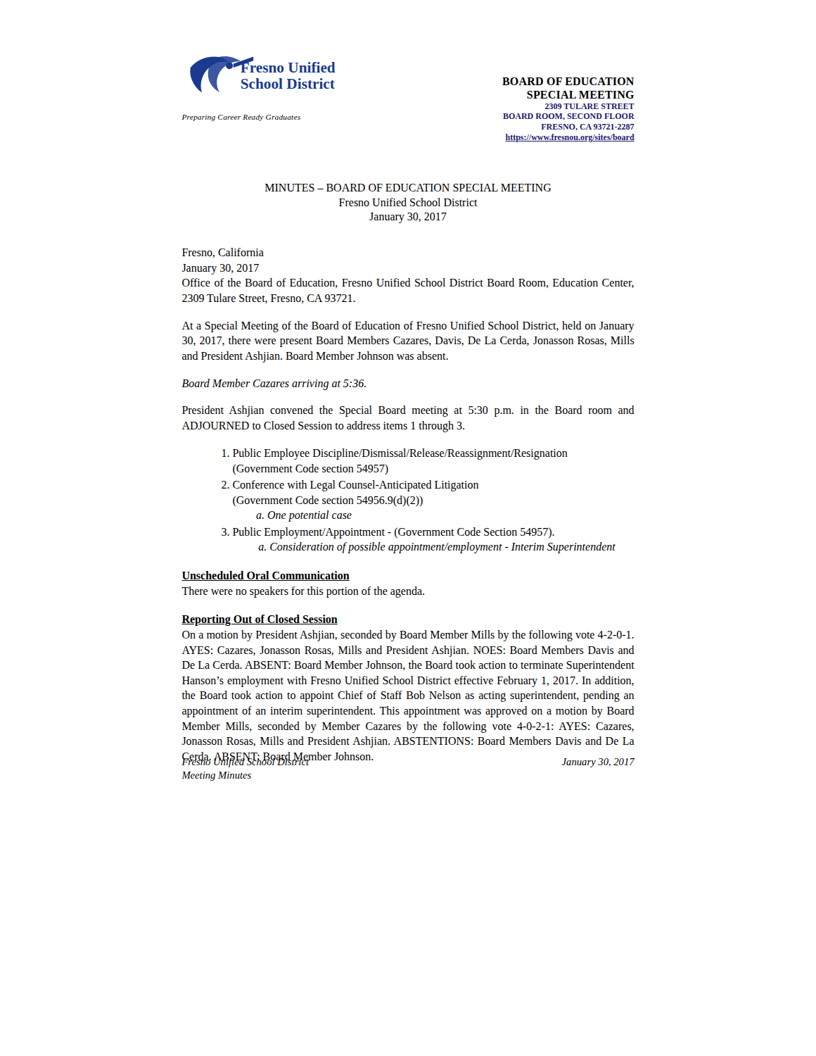Preparing Career Ready Graduates
BOARD OF EDUCATION
SPECIAL MEETING
2309 TULARE STREET
BOARD ROOM, SECOND FLOOR
FRESNO, CA 93721-2287
https://www.fresnou.org/sites/board
MINUTES – BOARD OF EDUCATION SPECIAL MEETING
Fresno Unified School District
January 30, 2017
Fresno, California
January 30, 2017
Office of the Board of Education, Fresno Unified School District Board Room, Education Center, 2309 Tulare Street, Fresno, CA 93721.
At a Special Meeting of the Board of Education of Fresno Unified School District, held on January 30, 2017, there were present Board Members Cazares, Davis, De La Cerda, Jonasson Rosas, Mills and President Ashjian. Board Member Johnson was absent.
Board Member Cazares arriving at 5:36.
President Ashjian convened the Special Board meeting at 5:30 p.m. in the Board room and ADJOURNED to Closed Session to address items 1 through 3.
Public Employee Discipline/Dismissal/Release/Reassignment/Resignation
(Government Code section 54957)
Conference with Legal Counsel-Anticipated Litigation
(Government Code section 54956.9(d)(2)) a. One potential case
Public Employment/Appointment - (Government Code Section 54957).
Consideration of possible appointment/employment - Interim Superintendent
Unscheduled Oral Communication
There were no speakers for this portion of the agenda.
Reporting Out of Closed Session
On a motion by President Ashjian, seconded by Board Member Mills by the following vote 4-2-0-1. AYES: Cazares, Jonasson Rosas, Mills and President Ashjian. NOES: Board Members Davis and De La Cerda. ABSENT: Board Member Johnson, the Board took action to terminate Superintendent Hanson’s employment with Fresno Unified School District effective February 1, 2017. In addition, the Board took action to appoint Chief of Staff Bob Nelson as acting superintendent, pending an appointment of an interim superintendent. This appointment was approved on a motion by Board Member Mills, seconded by Member Cazares by the following vote 4-0-2-1: AYES: Cazares, Jonasson Rosas, Mills and President Ashjian. ABSTENTIONS: Board Members Davis and De La Cerda. ABSENT: Board Member Johnson.
Fresno Unified School District
January 30, 2017
Meeting Minutes